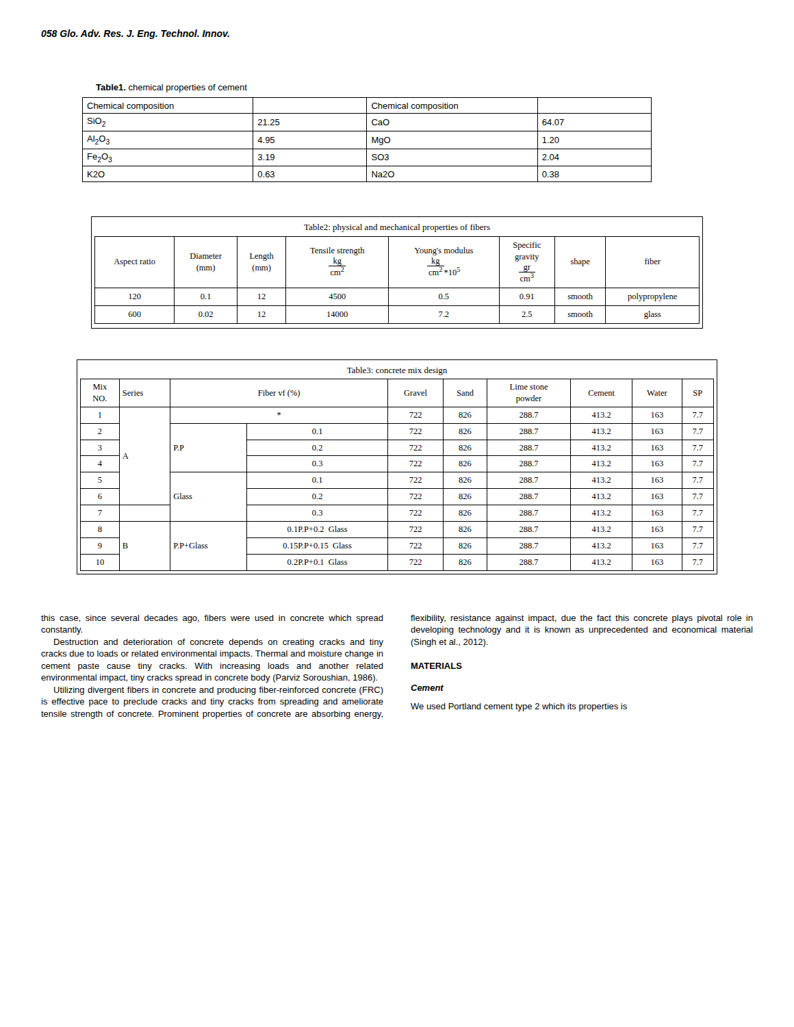058 Glo. Adv. Res. J. Eng. Technol. Innov.
Table1. chemical properties of cement
| Chemical composition | | Chemical composition | |
| SiO 2 | 21.25 | CaO | 64.07 |
| Al 2 O 3 | 4.95 | MgO | 1.20 |
| Fe 2 O 3 | 3.19 | SO3 | 2.04 |
| K2O | 0.63 | Na2O | 0.38 |
Table2: physical and mechanical properties of fibers
| Aspect ratio | Diameter (mm) | Length (mm) | Tensile strength kg cm 2 | Young's modulus kg cm 2 *10 5 | Specific gravity gr cm 3 | shape | fiber |
| --- | --- | --- | --- | --- | --- | --- | --- |
| 120 | 0.1 | 12 | 4500 | 0.5 | 0.91 | smooth | polypropylene |
| 600 | 0.02 | 12 | 14000 | 7.2 | 2.5 | smooth | glass |
Table3: concrete mix design
| Mix NO. | Series | Fiber vf (%) | Gravel | Sand | Lime stone powder | Cement | Water | SP |
| --- | --- | --- | --- | --- | --- | --- | --- | --- |
| 1 | A | * | 722 | 826 | 288.7 | 413.2 | 163 | 7.7 |
| 2 | P.P | 0.1 | 722 | 826 | 288.7 | 413.2 | 163 | 7.7 |
| 3 | 0.2 | 722 | 826 | 288.7 | 413.2 | 163 | 7.7 |
| 4 | 0.3 | 722 | 826 | 288.7 | 413.2 | 163 | 7.7 |
| 5 | Glass | 0.1 | 722 | 826 | 288.7 | 413.2 | 163 | 7.7 |
| 6 | 0.2 | 722 | 826 | 288.7 | 413.2 | 163 | 7.7 |
| 7 | | 0.3 | 722 | 826 | 288.7 | 413.2 | 163 | 7.7 |
| 8 | B | P.P+Glass | 0.1P.P+0.2 Glass | 722 | 826 | 288.7 | 413.2 | 163 | 7.7 |
| 9 | 0.15P.P+0.15 Glass | 722 | 826 | 288.7 | 413.2 | 163 | 7.7 |
| 10 | 0.2P.P+0.1 Glass | 722 | 826 | 288.7 | 413.2 | 163 | 7.7 |
this case, since several decades ago, fibers were used in concrete which spread constantly.
Destruction and deterioration of concrete depends on creating cracks and tiny cracks due to loads or related environmental impacts. Thermal and moisture change in cement paste cause tiny cracks. With increasing loads and another related environmental impact, tiny cracks spread in concrete body (Parviz Soroushian, 1986).
Utilizing divergent fibers in concrete and producing fiber-reinforced concrete (FRC) is effective pace to preclude cracks and tiny cracks from spreading and ameliorate tensile strength of concrete. Prominent properties of concrete are absorbing energy, flexibility, resistance against impact, due the fact this concrete plays pivotal role in developing technology and it is known as unprecedented and economical material (Singh et al., 2012).
MATERIALS
Cement
We used Portland cement type 2 which its properties is